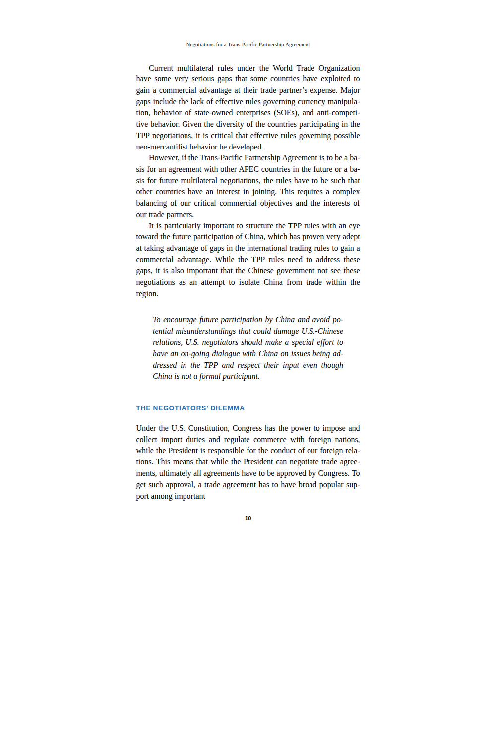Negotiations for a Trans-Pacific Partnership Agreement
Current multilateral rules under the World Trade Organization have some very serious gaps that some countries have exploited to gain a commercial advantage at their trade partner’s expense. Major gaps include the lack of effective rules governing currency manipulation, behavior of state-owned enterprises (SOEs), and anti-competitive behavior. Given the diversity of the countries participating in the TPP negotiations, it is critical that effective rules governing possible neo-mercantilist behavior be developed.
However, if the Trans-Pacific Partnership Agreement is to be a basis for an agreement with other APEC countries in the future or a basis for future multilateral negotiations, the rules have to be such that other countries have an interest in joining. This requires a complex balancing of our critical commercial objectives and the interests of our trade partners.
It is particularly important to structure the TPP rules with an eye toward the future participation of China, which has proven very adept at taking advantage of gaps in the international trading rules to gain a commercial advantage. While the TPP rules need to address these gaps, it is also important that the Chinese government not see these negotiations as an attempt to isolate China from trade within the region.
To encourage future participation by China and avoid potential misunderstandings that could damage U.S.-Chinese relations, U.S. negotiators should make a special effort to have an on-going dialogue with China on issues being addressed in the TPP and respect their input even though China is not a formal participant.
The Negotiators’ Dilemma
Under the U.S. Constitution, Congress has the power to impose and collect import duties and regulate commerce with foreign nations, while the President is responsible for the conduct of our foreign relations. This means that while the President can negotiate trade agreements, ultimately all agreements have to be approved by Congress. To get such approval, a trade agreement has to have broad popular support among important
10